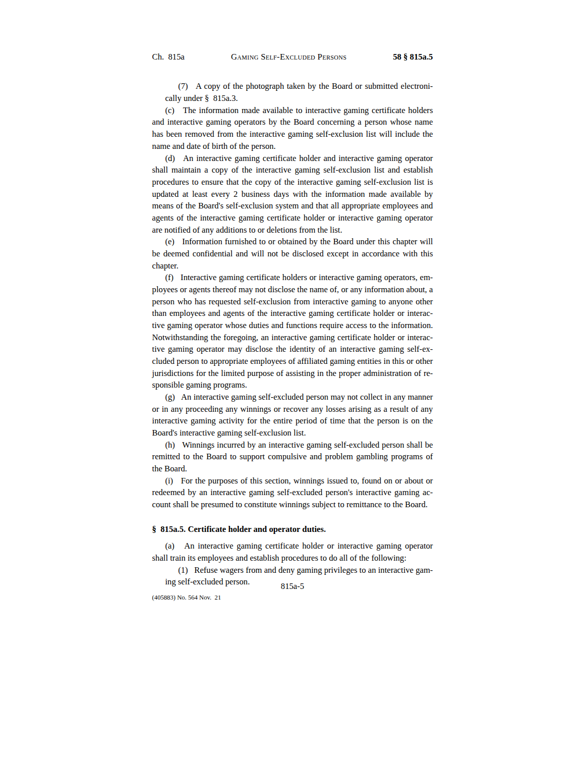Ch. 815a Gaming Self-Excluded Persons 58 § 815a.5
(7) A copy of the photograph taken by the Board or submitted electronically under § 815a.3.
(c) The information made available to interactive gaming certificate holders and interactive gaming operators by the Board concerning a person whose name has been removed from the interactive gaming self-exclusion list will include the name and date of birth of the person.
(d) An interactive gaming certificate holder and interactive gaming operator shall maintain a copy of the interactive gaming self-exclusion list and establish procedures to ensure that the copy of the interactive gaming self-exclusion list is updated at least every 2 business days with the information made available by means of the Board's self-exclusion system and that all appropriate employees and agents of the interactive gaming certificate holder or interactive gaming operator are notified of any additions to or deletions from the list.
(e) Information furnished to or obtained by the Board under this chapter will be deemed confidential and will not be disclosed except in accordance with this chapter.
(f) Interactive gaming certificate holders or interactive gaming operators, employees or agents thereof may not disclose the name of, or any information about, a person who has requested self-exclusion from interactive gaming to anyone other than employees and agents of the interactive gaming certificate holder or interactive gaming operator whose duties and functions require access to the information. Notwithstanding the foregoing, an interactive gaming certificate holder or interactive gaming operator may disclose the identity of an interactive gaming self-excluded person to appropriate employees of affiliated gaming entities in this or other jurisdictions for the limited purpose of assisting in the proper administration of responsible gaming programs.
(g) An interactive gaming self-excluded person may not collect in any manner or in any proceeding any winnings or recover any losses arising as a result of any interactive gaming activity for the entire period of time that the person is on the Board's interactive gaming self-exclusion list.
(h) Winnings incurred by an interactive gaming self-excluded person shall be remitted to the Board to support compulsive and problem gambling programs of the Board.
(i) For the purposes of this section, winnings issued to, found on or about or redeemed by an interactive gaming self-excluded person's interactive gaming account shall be presumed to constitute winnings subject to remittance to the Board.
§ 815a.5. Certificate holder and operator duties.
(a) An interactive gaming certificate holder or interactive gaming operator shall train its employees and establish procedures to do all of the following:
(1) Refuse wagers from and deny gaming privileges to an interactive gaming self-excluded person.
815a-5
(405883) No. 564 Nov. 21